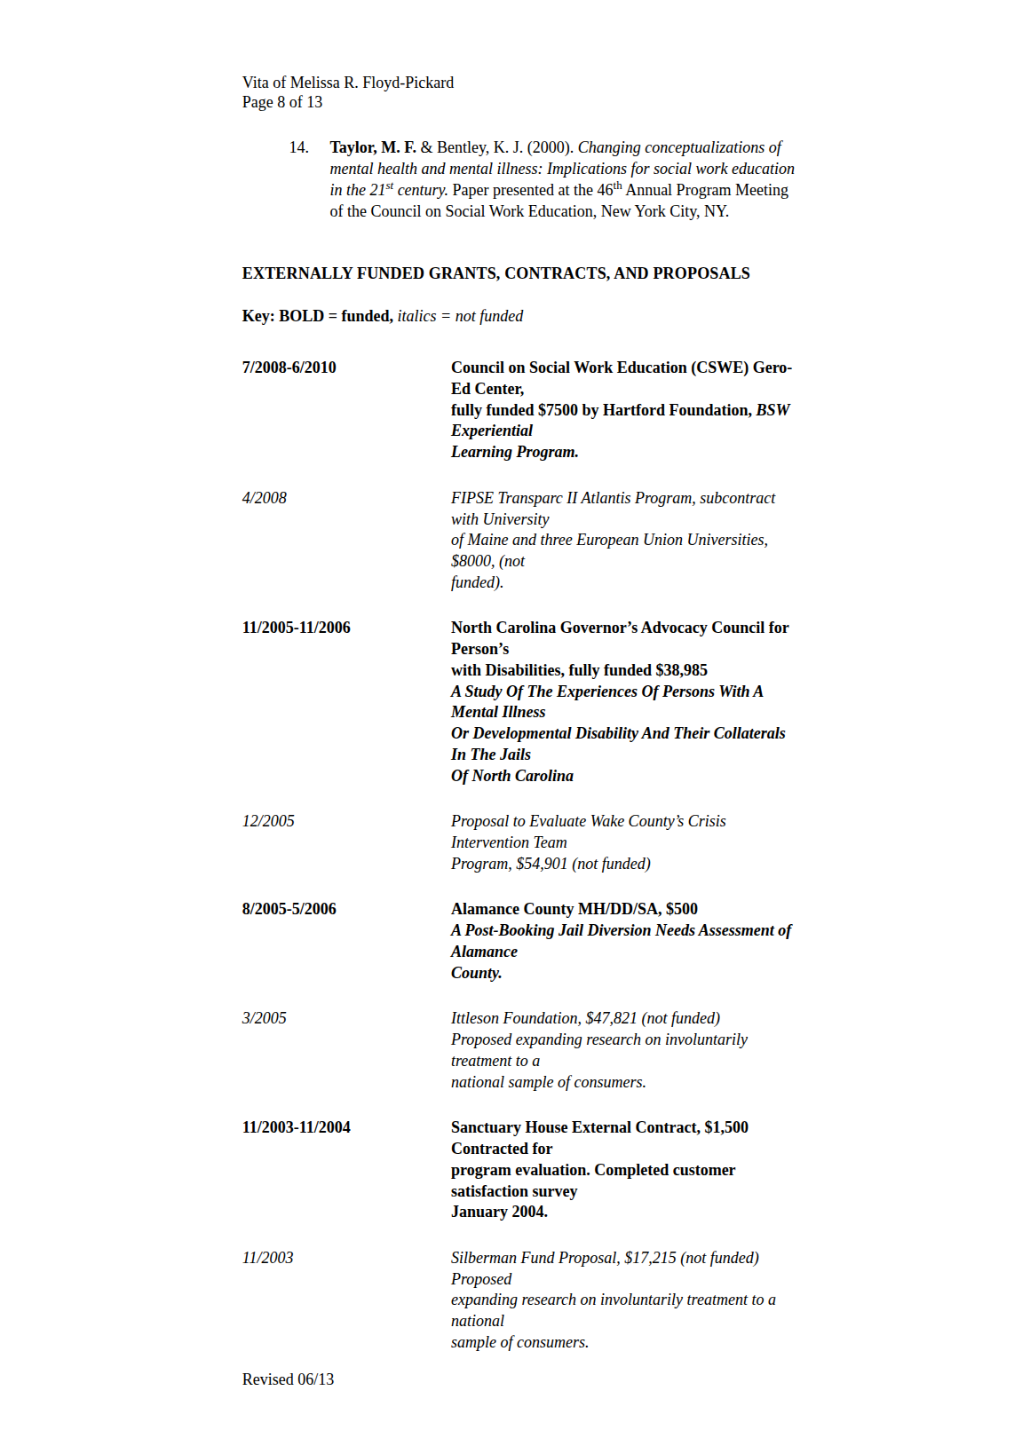Vita of Melissa R. Floyd-Pickard
Page 8 of 13
14. Taylor, M. F. & Bentley, K. J. (2000). Changing conceptualizations of mental health and mental illness: Implications for social work education in the 21st century. Paper presented at the 46th Annual Program Meeting of the Council on Social Work Education, New York City, NY.
EXTERNALLY FUNDED GRANTS, CONTRACTS, AND PROPOSALS
Key: BOLD = funded, italics = not funded
7/2008-6/2010
Council on Social Work Education (CSWE) Gero-Ed Center,
fully funded $7500 by Hartford Foundation, BSW Experiential
Learning Program.
4/2008
FIPSE Transparc II Atlantis Program, subcontract with University
of Maine and three European Union Universities, $8000, (not
funded).
11/2005-11/2006
North Carolina Governor’s Advocacy Council for Person’s
with Disabilities, fully funded $38,985
A Study Of The Experiences Of Persons With A Mental Illness
Or Developmental Disability And Their Collaterals In The Jails
Of North Carolina
12/2005
Proposal to Evaluate Wake County’s Crisis Intervention Team
Program, $54,901 (not funded)
8/2005-5/2006
Alamance County MH/DD/SA, $500
A Post-Booking Jail Diversion Needs Assessment of Alamance
County.
3/2005
Ittleson Foundation, $47,821 (not funded)
Proposed expanding research on involuntarily treatment to a
national sample of consumers.
11/2003-11/2004
Sanctuary House External Contract, $1,500 Contracted for
program evaluation. Completed customer satisfaction survey
January 2004.
11/2003
Silberman Fund Proposal, $17,215 (not funded) Proposed
expanding research on involuntarily treatment to a national
sample of consumers.
Revised 06/13